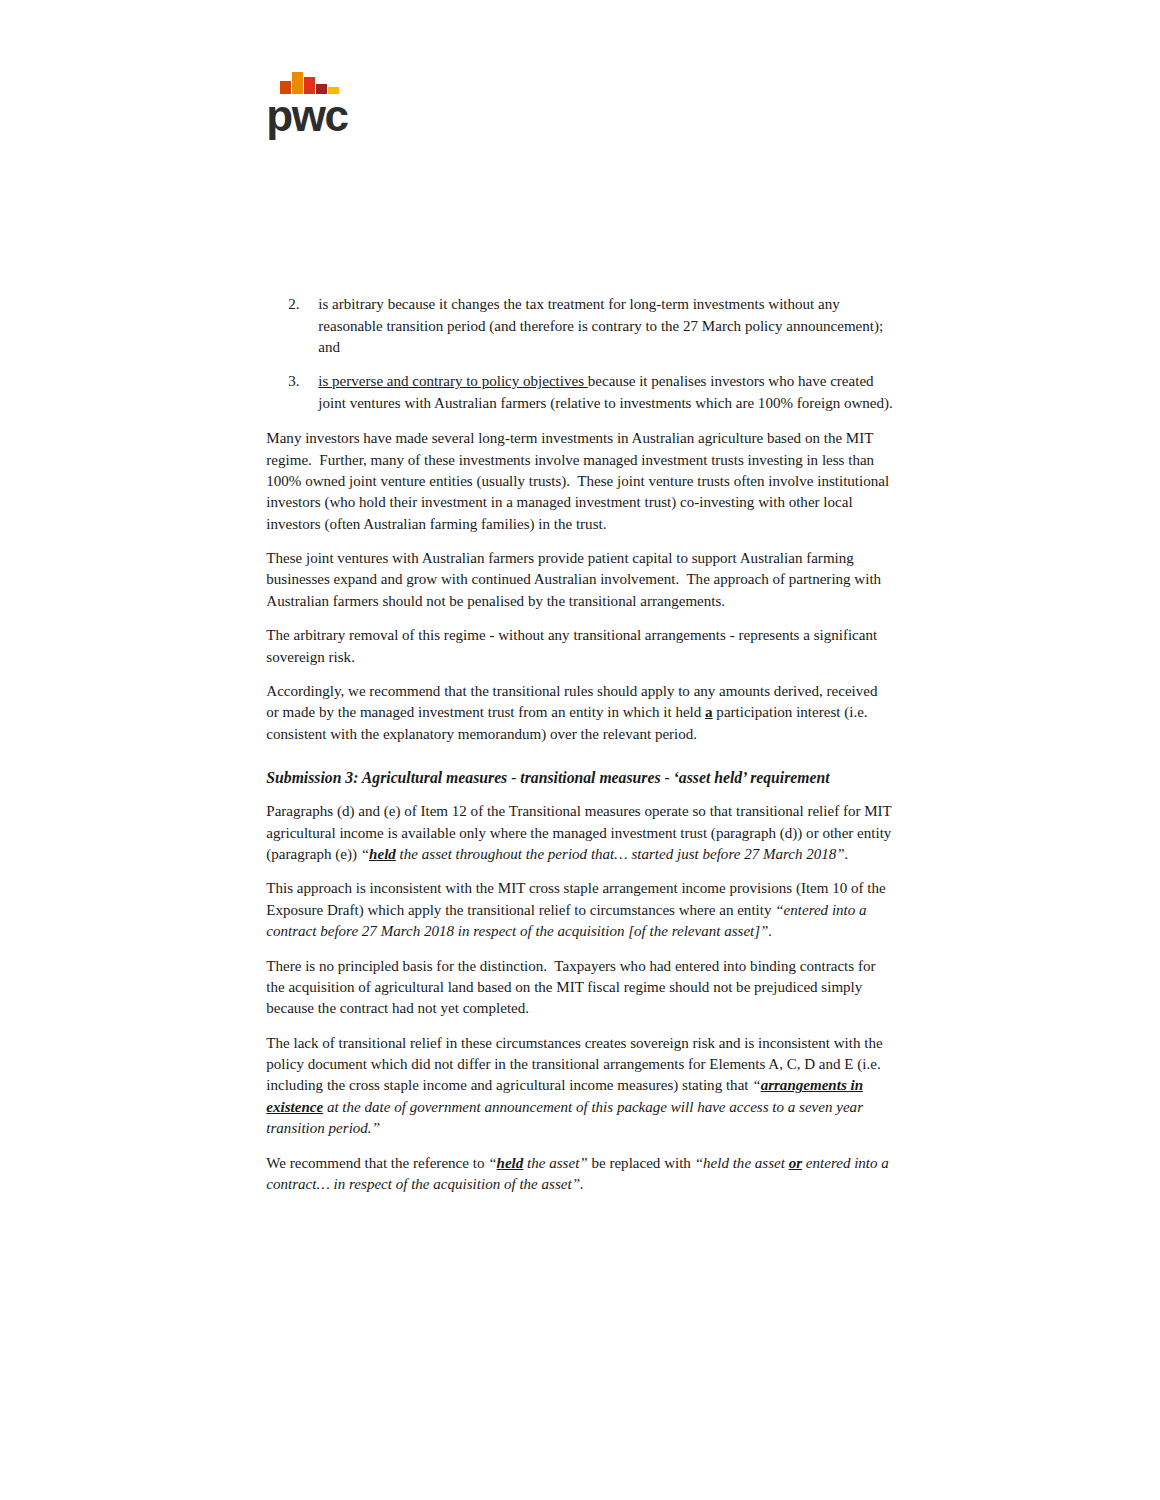pwc
is arbitrary because it changes the tax treatment for long-term investments without any reasonable transition period (and therefore is contrary to the 27 March policy announcement); and
is perverse and contrary to policy objectives because it penalises investors who have created joint ventures with Australian farmers (relative to investments which are 100% foreign owned).
Many investors have made several long-term investments in Australian agriculture based on the MIT regime. Further, many of these investments involve managed investment trusts investing in less than 100% owned joint venture entities (usually trusts). These joint venture trusts often involve institutional investors (who hold their investment in a managed investment trust) co-investing with other local investors (often Australian farming families) in the trust.
These joint ventures with Australian farmers provide patient capital to support Australian farming businesses expand and grow with continued Australian involvement. The approach of partnering with Australian farmers should not be penalised by the transitional arrangements.
The arbitrary removal of this regime - without any transitional arrangements - represents a significant sovereign risk.
Accordingly, we recommend that the transitional rules should apply to any amounts derived, received or made by the managed investment trust from an entity in which it held a participation interest (i.e. consistent with the explanatory memorandum) over the relevant period.
Submission 3: Agricultural measures - transitional measures - ‘asset held’ requirement
Paragraphs (d) and (e) of Item 12 of the Transitional measures operate so that transitional relief for MIT agricultural income is available only where the managed investment trust (paragraph (d)) or other entity (paragraph (e)) “held the asset throughout the period that… started just before 27 March 2018”.
This approach is inconsistent with the MIT cross staple arrangement income provisions (Item 10 of the Exposure Draft) which apply the transitional relief to circumstances where an entity “entered into a contract before 27 March 2018 in respect of the acquisition [of the relevant asset]”.
There is no principled basis for the distinction. Taxpayers who had entered into binding contracts for the acquisition of agricultural land based on the MIT fiscal regime should not be prejudiced simply because the contract had not yet completed.
The lack of transitional relief in these circumstances creates sovereign risk and is inconsistent with the policy document which did not differ in the transitional arrangements for Elements A, C, D and E (i.e. including the cross staple income and agricultural income measures) stating that “arrangements in existence at the date of government announcement of this package will have access to a seven year transition period.”
We recommend that the reference to “held the asset” be replaced with “held the asset or entered into a contract… in respect of the acquisition of the asset”.